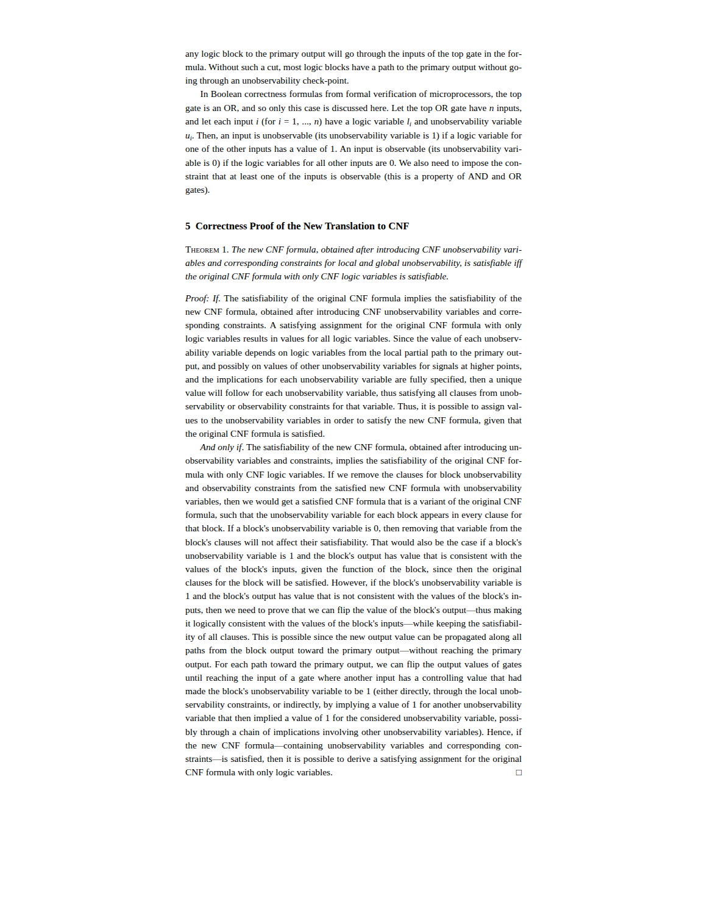any logic block to the primary output will go through the inputs of the top gate in the formula. Without such a cut, most logic blocks have a path to the primary output without going through an unobservability check-point.
In Boolean correctness formulas from formal verification of microprocessors, the top gate is an OR, and so only this case is discussed here. Let the top OR gate have n inputs, and let each input i (for i = 1, ..., n) have a logic variable li and unobservability variable ui. Then, an input is unobservable (its unobservability variable is 1) if a logic variable for one of the other inputs has a value of 1. An input is observable (its unobservability variable is 0) if the logic variables for all other inputs are 0. We also need to impose the constraint that at least one of the inputs is observable (this is a property of AND and OR gates).
5 Correctness Proof of the New Translation to CNF
Theorem 1. The new CNF formula, obtained after introducing CNF unobservability variables and corresponding constraints for local and global unobservability, is satisfiable iff the original CNF formula with only CNF logic variables is satisfiable.
Proof: If. The satisfiability of the original CNF formula implies the satisfiability of the new CNF formula, obtained after introducing CNF unobservability variables and corresponding constraints. A satisfying assignment for the original CNF formula with only logic variables results in values for all logic variables. Since the value of each unobservability variable depends on logic variables from the local partial path to the primary output, and possibly on values of other unobservability variables for signals at higher points, and the implications for each unobservability variable are fully specified, then a unique value will follow for each unobservability variable, thus satisfying all clauses from unobservability or observability constraints for that variable. Thus, it is possible to assign values to the unobservability variables in order to satisfy the new CNF formula, given that the original CNF formula is satisfied.
And only if. The satisfiability of the new CNF formula, obtained after introducing unobservability variables and constraints, implies the satisfiability of the original CNF formula with only CNF logic variables. If we remove the clauses for block unobservability and observability constraints from the satisfied new CNF formula with unobservability variables, then we would get a satisfied CNF formula that is a variant of the original CNF formula, such that the unobservability variable for each block appears in every clause for that block. If a block's unobservability variable is 0, then removing that variable from the block's clauses will not affect their satisfiability. That would also be the case if a block's unobservability variable is 1 and the block's output has value that is consistent with the values of the block's inputs, given the function of the block, since then the original clauses for the block will be satisfied. However, if the block's unobservability variable is 1 and the block's output has value that is not consistent with the values of the block's inputs, then we need to prove that we can flip the value of the block's output—thus making it logically consistent with the values of the block's inputs—while keeping the satisfiability of all clauses. This is possible since the new output value can be propagated along all paths from the block output toward the primary output—without reaching the primary output. For each path toward the primary output, we can flip the output values of gates until reaching the input of a gate where another input has a controlling value that had made the block's unobservability variable to be 1 (either directly, through the local unobservability constraints, or indirectly, by implying a value of 1 for another unobservability variable that then implied a value of 1 for the considered unobservability variable, possibly through a chain of implications involving other unobservability variables). Hence, if the new CNF formula—containing unobservability variables and corresponding constraints—is satisfied, then it is possible to derive a satisfying assignment for the original CNF formula with only logic variables.□